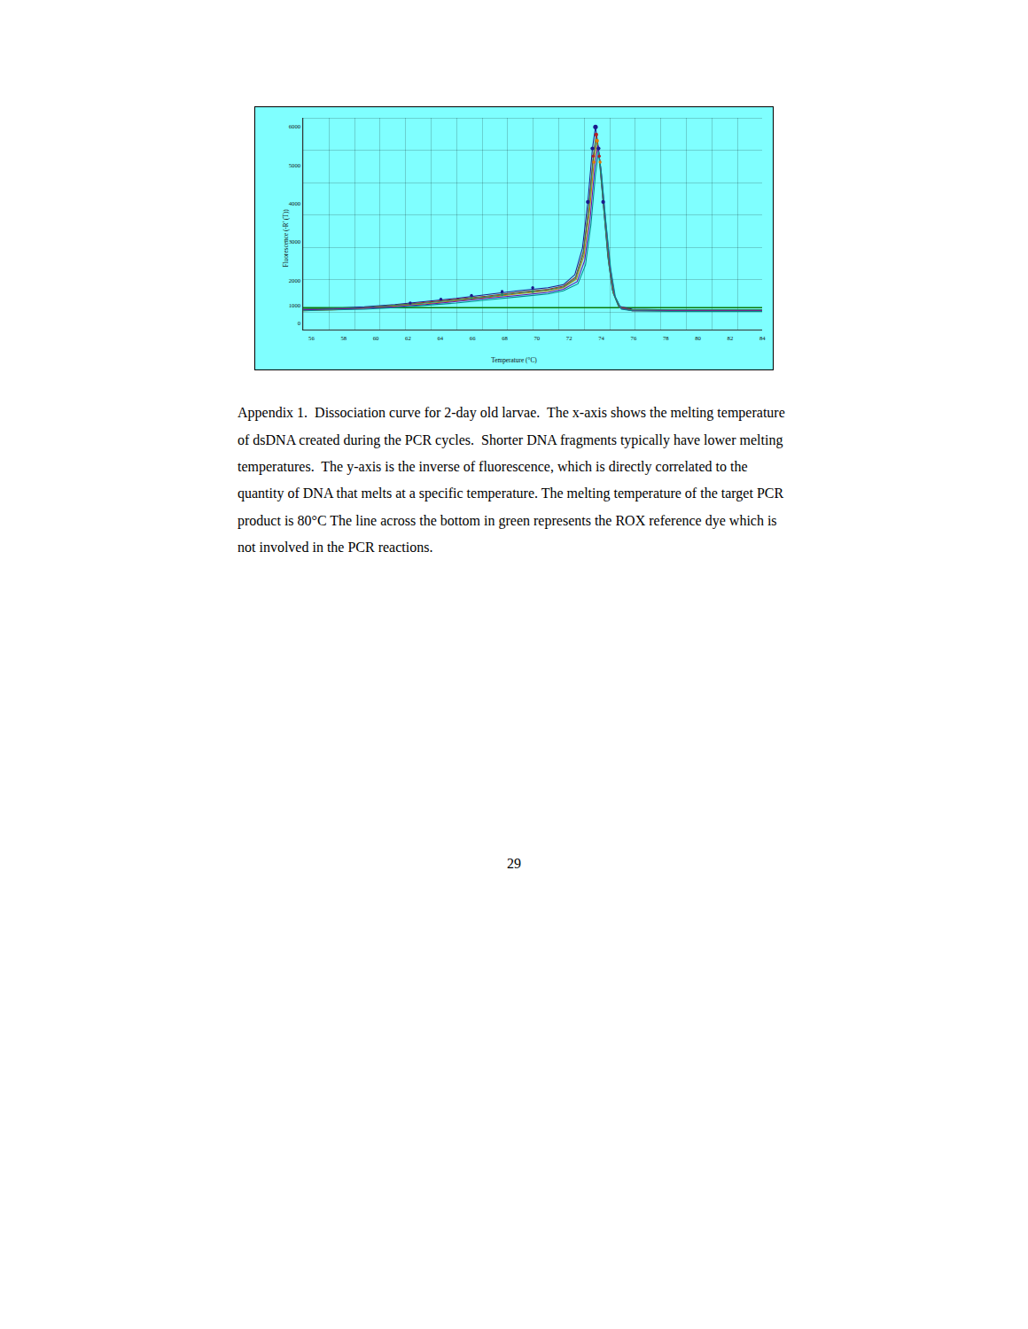Fluorescence (-R' (T))
6000 5000 4000 3000 2000 1000 0
56 58 60 62 64 66 68 70 72 74 76 78 80 82 84
Temperature (°C)
Appendix 1. Dissociation curve for 2-day old larvae. The x-axis shows the melting temperature of dsDNA created during the PCR cycles. Shorter DNA fragments typically have lower melting temperatures. The y-axis is the inverse of fluorescence, which is directly correlated to the quantity of DNA that melts at a specific temperature. The melting temperature of the target PCR product is 80°C The line across the bottom in green represents the ROX reference dye which is not involved in the PCR reactions.
29